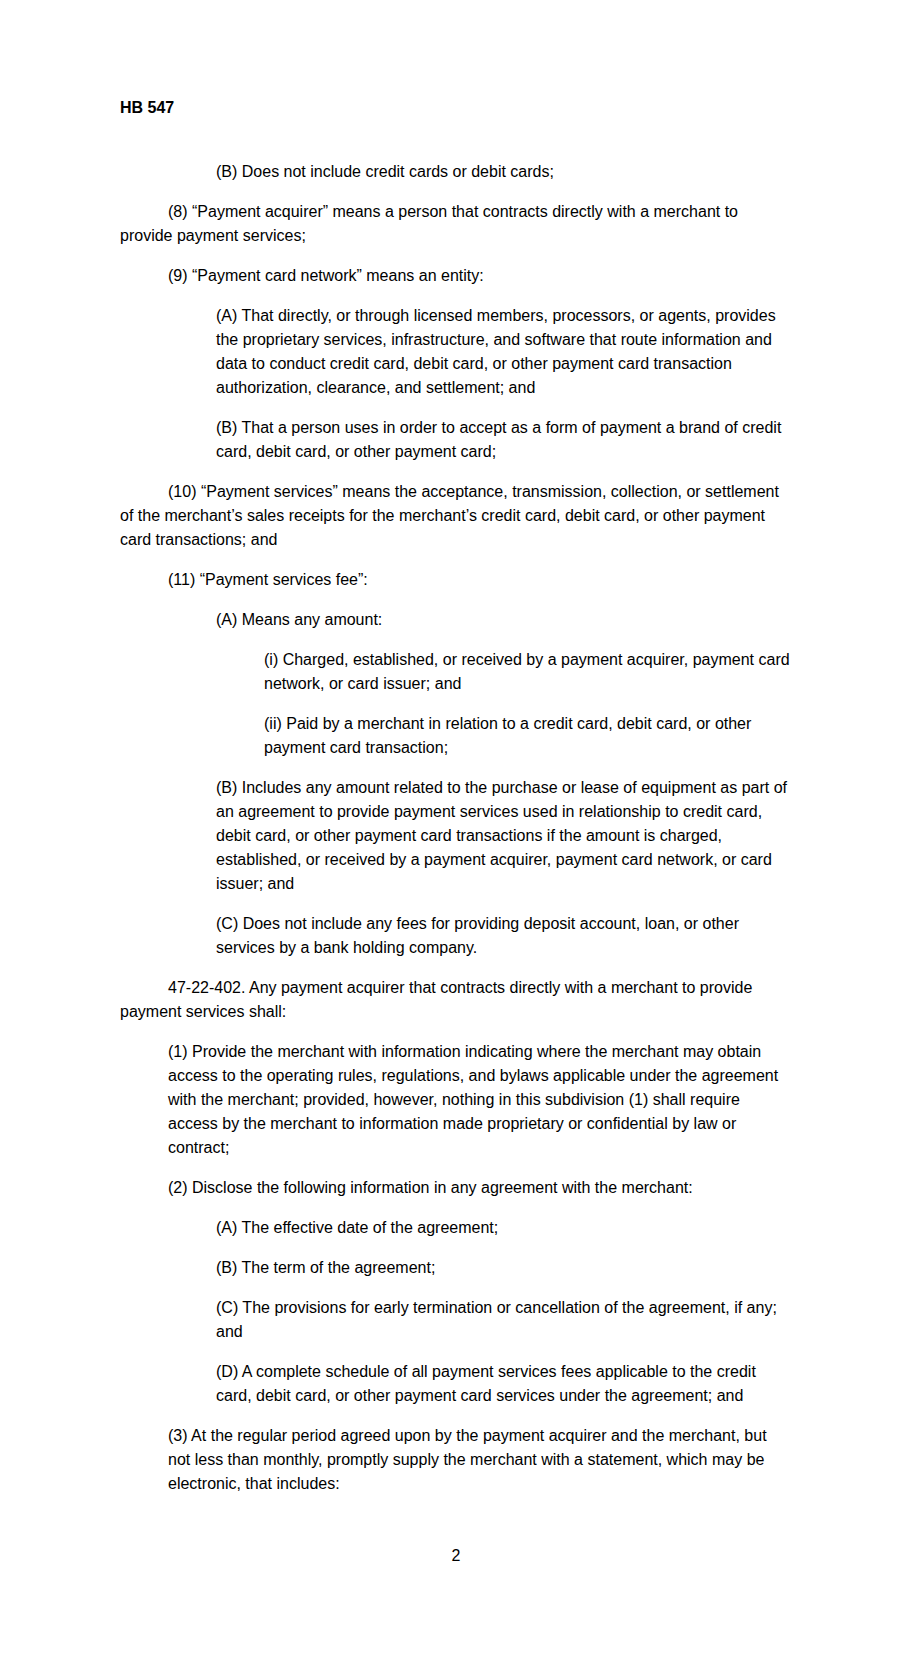HB 547
(B) Does not include credit cards or debit cards;
(8) “Payment acquirer” means a person that contracts directly with a merchant to provide payment services;
(9) “Payment card network” means an entity:
(A) That directly, or through licensed members, processors, or agents, provides the proprietary services, infrastructure, and software that route information and data to conduct credit card, debit card, or other payment card transaction authorization, clearance, and settlement; and
(B) That a person uses in order to accept as a form of payment a brand of credit card, debit card, or other payment card;
(10) “Payment services” means the acceptance, transmission, collection, or settlement of the merchant’s sales receipts for the merchant’s credit card, debit card, or other payment card transactions; and
(11) “Payment services fee”:
(A) Means any amount:
(i) Charged, established, or received by a payment acquirer, payment card network, or card issuer; and
(ii) Paid by a merchant in relation to a credit card, debit card, or other payment card transaction;
(B) Includes any amount related to the purchase or lease of equipment as part of an agreement to provide payment services used in relationship to credit card, debit card, or other payment card transactions if the amount is charged, established, or received by a payment acquirer, payment card network, or card issuer; and
(C) Does not include any fees for providing deposit account, loan, or other services by a bank holding company.
47-22-402. Any payment acquirer that contracts directly with a merchant to provide payment services shall:
(1) Provide the merchant with information indicating where the merchant may obtain access to the operating rules, regulations, and bylaws applicable under the agreement with the merchant; provided, however, nothing in this subdivision (1) shall require access by the merchant to information made proprietary or confidential by law or contract;
(2) Disclose the following information in any agreement with the merchant:
(A) The effective date of the agreement;
(B) The term of the agreement;
(C) The provisions for early termination or cancellation of the agreement, if any; and
(D) A complete schedule of all payment services fees applicable to the credit card, debit card, or other payment card services under the agreement; and
(3) At the regular period agreed upon by the payment acquirer and the merchant, but not less than monthly, promptly supply the merchant with a statement, which may be electronic, that includes:
2